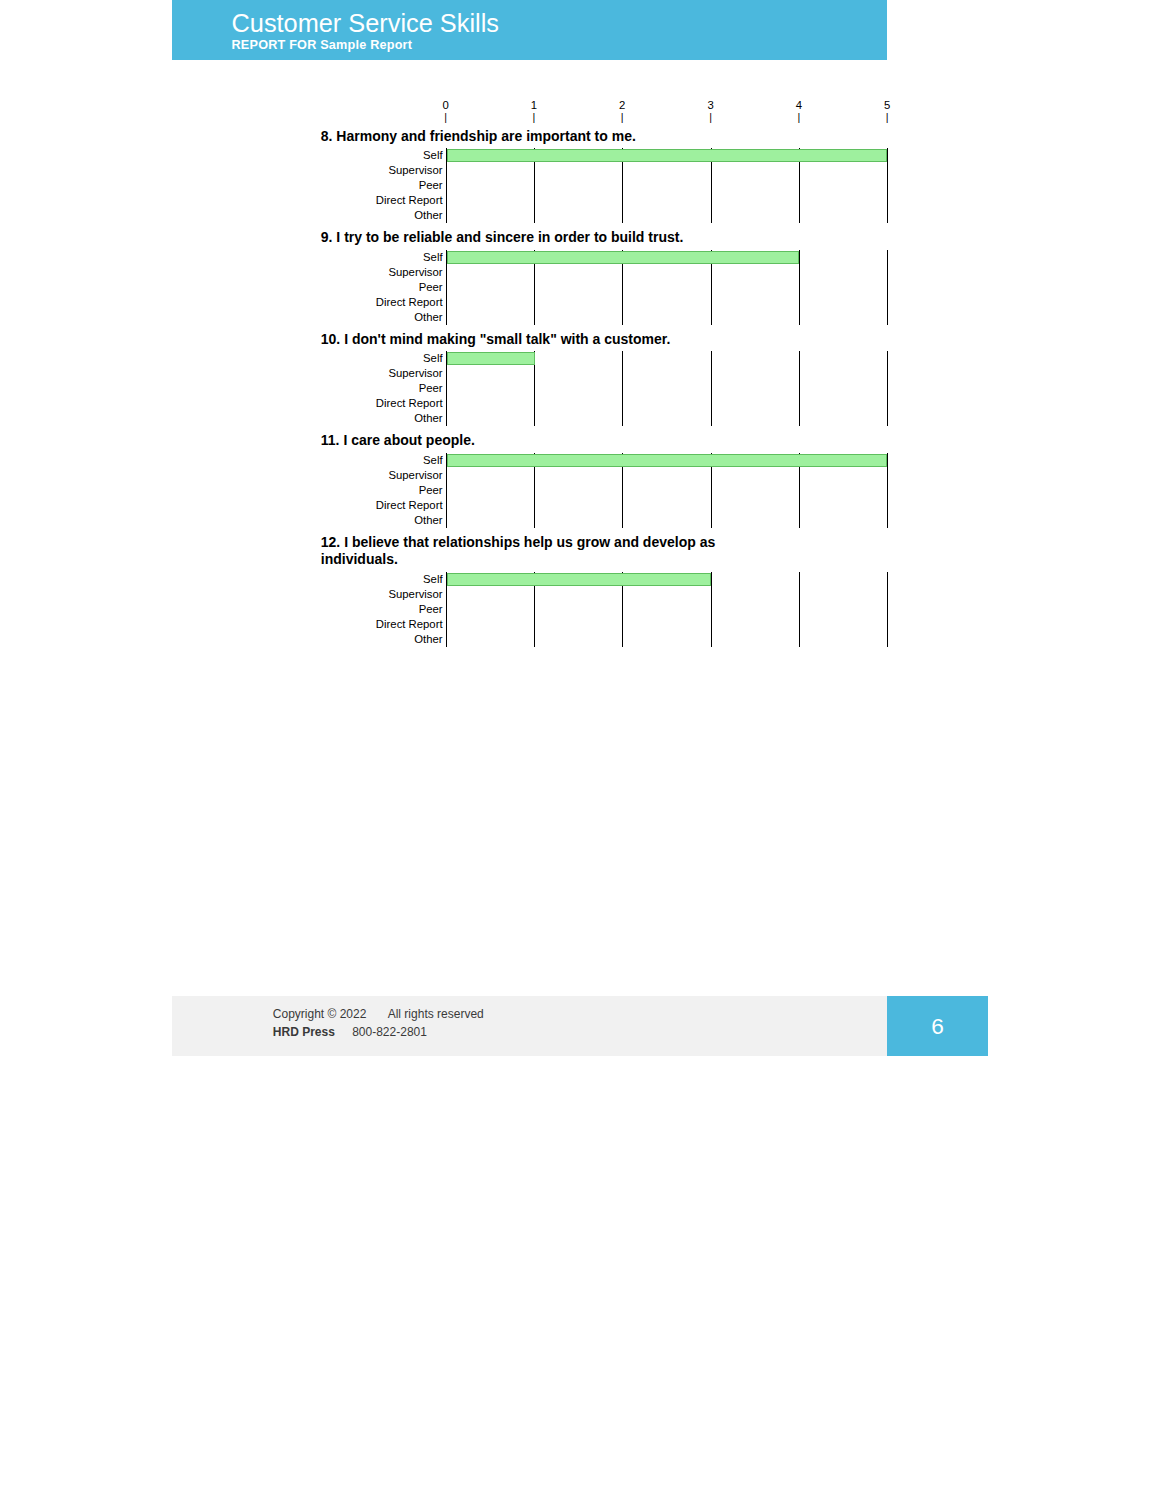Customer Service Skills
REPORT FOR Sample Report
0|
1|
2|
3|
4|
5|
8. Harmony and friendship are important to me.
Self
Supervisor
Peer
Direct Report
Other
9. I try to be reliable and sincere in order to build trust.
Self
Supervisor
Peer
Direct Report
Other
10. I don't mind making "small talk" with a customer.
Self
Supervisor
Peer
Direct Report
Other
11. I care about people.
Self
Supervisor
Peer
Direct Report
Other
12. I believe that relationships help us grow and develop as
individuals.
Self
Supervisor
Peer
Direct Report
Other
Copyright © 2022 All rights reserved
HRD Press 800-822-2801
6